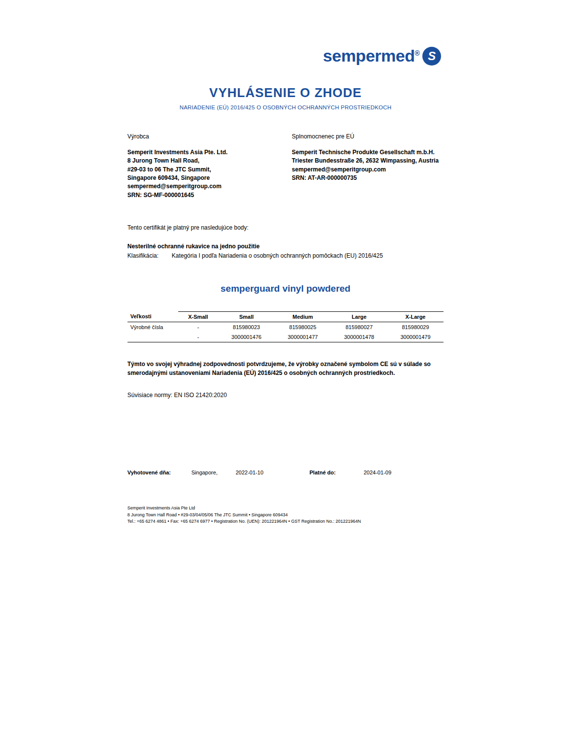sempermed®S
VYHLÁSENIE O ZHODE
NARIADENIE (EÚ) 2016/425 O OSOBNÝCH OCHRANNÝCH PROSTRIEDKOCH
Výrobca
Semperit Investments Asia Pte. Ltd.
8 Jurong Town Hall Road,
#29-03 to 06 The JTC Summit,
Singapore 609434, Singapore
sempermed@semperitgroup.com
SRN: SG-MF-000001645
Splnomocnenec pre EÚ
Semperit Technische Produkte Gesellschaft m.b.H.
Triester Bundesstraße 26, 2632 Wimpassing, Austria
sempermed@semperitgroup.com
SRN: AT-AR-000000735
Tento certifikát je platný pre nasledujúce body:
Nesterilné ochranné rukavice na jedno použitie
Klasifikácia:
Kategória I podľa Nariadenia o osobných ochranných pomôckach (EU) 2016/425
semperguard vinyl powdered
| Veľkosti | X-Small | Small | Medium | Large | X-Large |
| --- | --- | --- | --- | --- | --- |
| Výrobné čísla | - | 815980023 | 815980025 | 815980027 | 815980029 |
| | - | 3000001476 | 3000001477 | 3000001478 | 3000001479 |
Týmto vo svojej výhradnej zodpovednosti potvrdzujeme, že výrobky označené symbolom CE sú v súlade so smerodajnými ustanoveniami Nariadenia (EÚ) 2016/425 o osobných ochranných prostriedkoch.
Súvisiace normy: EN ISO 21420:2020
Vyhotovené dňa: Singapore, 2022-01-10 Platné do: 2024-01-09
Semperit Investments Asia Pte Ltd
8 Jurong Town Hall Road • #29-03/04/05/06 The JTC Summit • Singapore 609434
Tel.: +65 6274 4861 • Fax: +65 6274 6977 • Registration No. (UEN): 201221964N • GST Registration No.: 201221964N